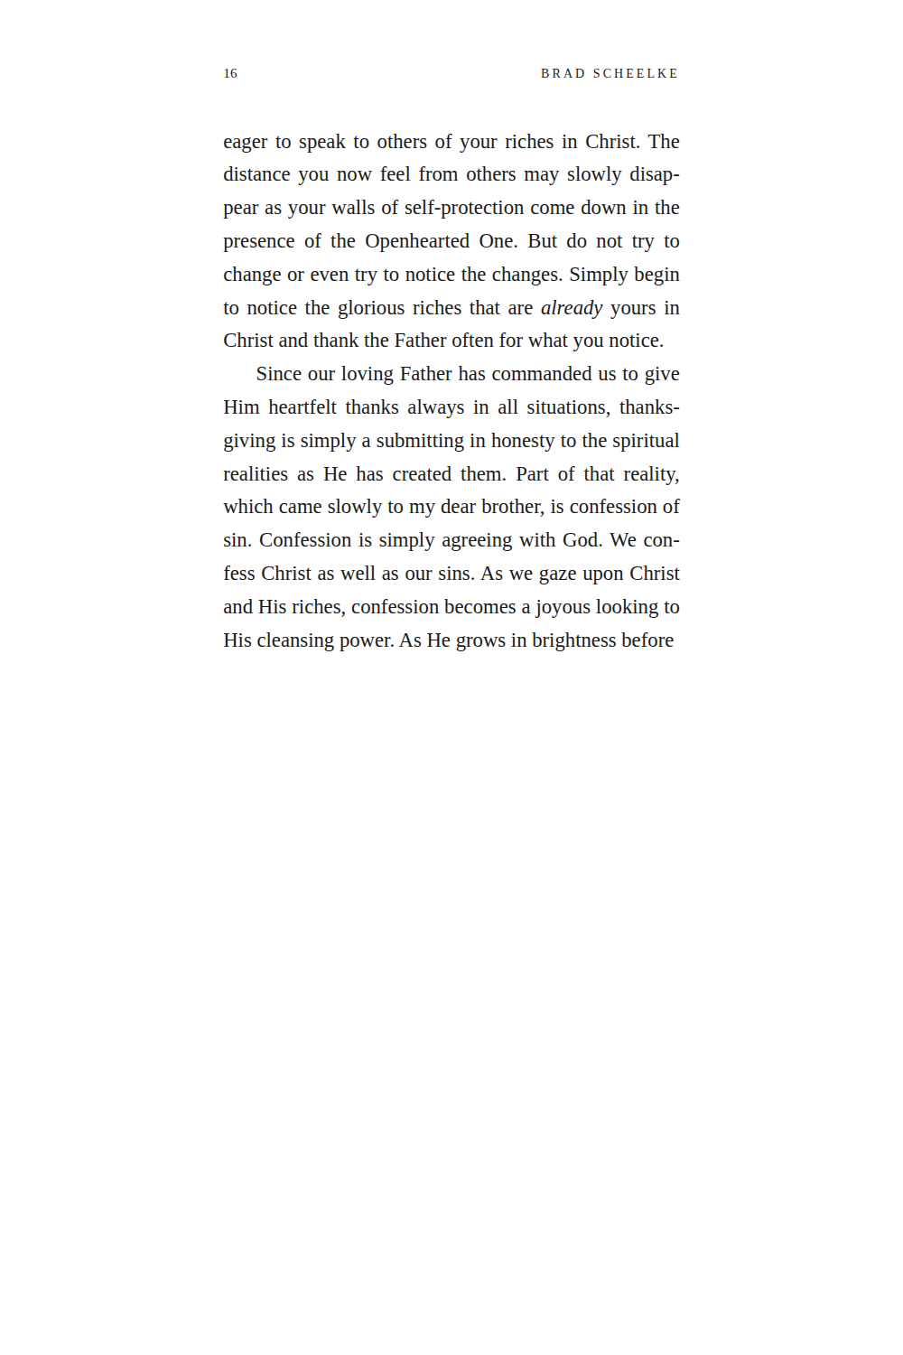16 Brad Scheelke
eager to speak to others of your riches in Christ. The distance you now feel from others may slowly disappear as your walls of self-protection come down in the presence of the Openhearted One. But do not try to change or even try to notice the changes. Simply begin to notice the glorious riches that are already yours in Christ and thank the Father often for what you notice.
Since our loving Father has commanded us to give Him heartfelt thanks always in all situations, thanksgiving is simply a submitting in honesty to the spiritual realities as He has created them. Part of that reality, which came slowly to my dear brother, is confession of sin. Confession is simply agreeing with God. We confess Christ as well as our sins. As we gaze upon Christ and His riches, confession becomes a joyous looking to His cleansing power. As He grows in brightness before